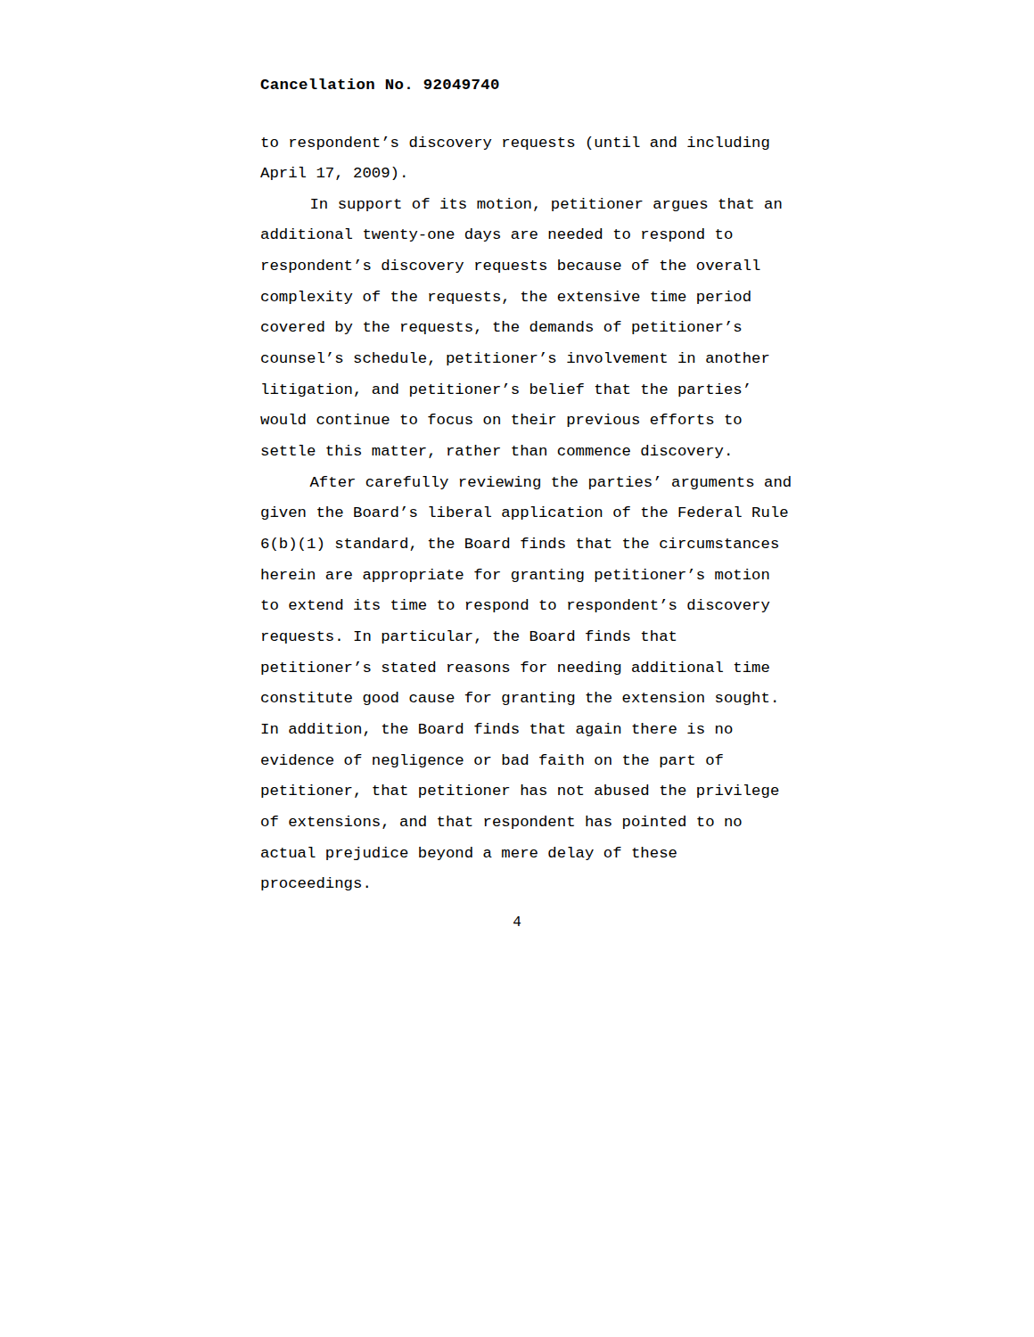Cancellation No. 92049740
to respondent’s discovery requests (until and including April 17, 2009).
In support of its motion, petitioner argues that an additional twenty-one days are needed to respond to respondent’s discovery requests because of the overall complexity of the requests, the extensive time period covered by the requests, the demands of petitioner’s counsel’s schedule, petitioner’s involvement in another litigation, and petitioner’s belief that the parties’ would continue to focus on their previous efforts to settle this matter, rather than commence discovery.
After carefully reviewing the parties’ arguments and given the Board’s liberal application of the Federal Rule 6(b)(1) standard, the Board finds that the circumstances herein are appropriate for granting petitioner’s motion to extend its time to respond to respondent’s discovery requests. In particular, the Board finds that petitioner’s stated reasons for needing additional time constitute good cause for granting the extension sought. In addition, the Board finds that again there is no evidence of negligence or bad faith on the part of petitioner, that petitioner has not abused the privilege of extensions, and that respondent has pointed to no actual prejudice beyond a mere delay of these proceedings.
4